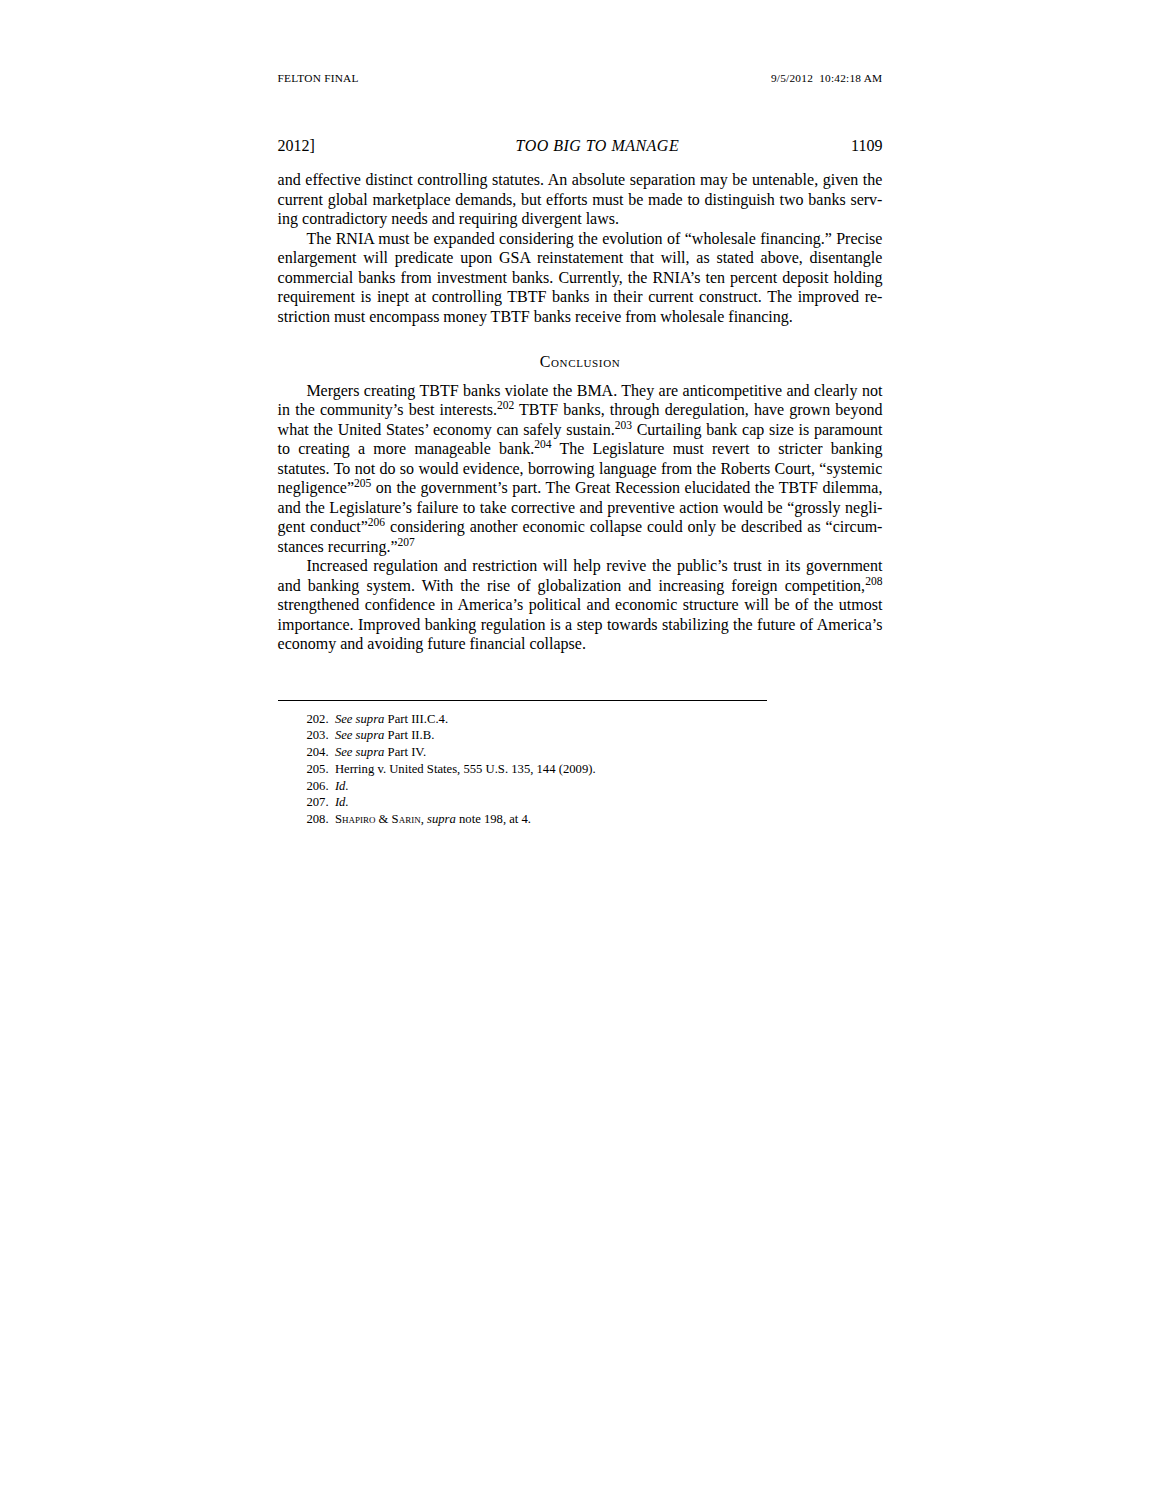Felton Final 9/5/2012 10:42:18 AM
2012] Too Big to Manage 1109
and effective distinct controlling statutes. An absolute separation may be untenable, given the current global marketplace demands, but efforts must be made to distinguish two banks serving contradictory needs and requiring divergent laws.
The RNIA must be expanded considering the evolution of “wholesale financing.” Precise enlargement will predicate upon GSA reinstatement that will, as stated above, disentangle commercial banks from investment banks. Currently, the RNIA’s ten percent deposit holding requirement is inept at controlling TBTF banks in their current construct. The improved restriction must encompass money TBTF banks receive from wholesale financing.
Conclusion
Mergers creating TBTF banks violate the BMA. They are anticompetitive and clearly not in the community’s best interests.202 TBTF banks, through deregulation, have grown beyond what the United States’ economy can safely sustain.203 Curtailing bank cap size is paramount to creating a more manageable bank.204 The Legislature must revert to stricter banking statutes. To not do so would evidence, borrowing language from the Roberts Court, “systemic negligence”205 on the government’s part. The Great Recession elucidated the TBTF dilemma, and the Legislature’s failure to take corrective and preventive action would be “grossly negligent conduct”206 considering another economic collapse could only be described as “circumstances recurring.”207
Increased regulation and restriction will help revive the public’s trust in its government and banking system. With the rise of globalization and increasing foreign competition,208 strengthened confidence in America’s political and economic structure will be of the utmost importance. Improved banking regulation is a step towards stabilizing the future of America’s economy and avoiding future financial collapse.
202. See supra Part III.C.4.
203. See supra Part II.B.
204. See supra Part IV.
205. Herring v. United States, 555 U.S. 135, 144 (2009).
206. Id.
207. Id.
208. Shapiro & Sarin, supra note 198, at 4.